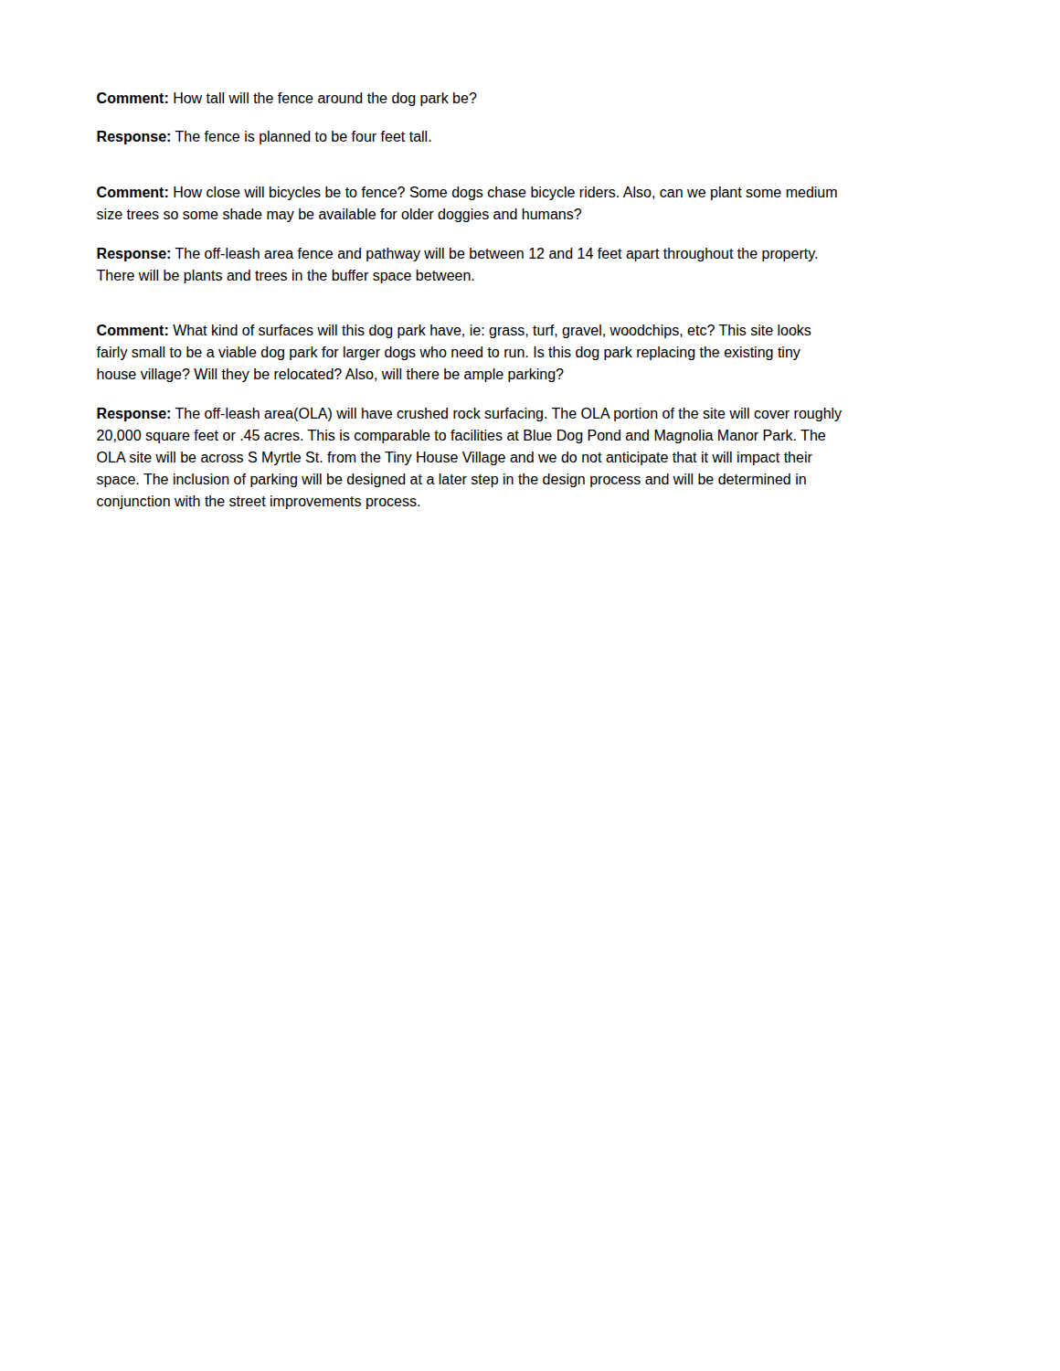Comment: How tall will the fence around the dog park be?
Response: The fence is planned to be four feet tall.
Comment: How close will bicycles be to fence? Some dogs chase bicycle riders. Also, can we plant some medium size trees so some shade may be available for older doggies and humans?
Response: The off-leash area fence and pathway will be between 12 and 14 feet apart throughout the property. There will be plants and trees in the buffer space between.
Comment: What kind of surfaces will this dog park have, ie: grass, turf, gravel, woodchips, etc? This site looks fairly small to be a viable dog park for larger dogs who need to run. Is this dog park replacing the existing tiny house village? Will they be relocated? Also, will there be ample parking?
Response: The off-leash area(OLA) will have crushed rock surfacing. The OLA portion of the site will cover roughly 20,000 square feet or .45 acres. This is comparable to facilities at Blue Dog Pond and Magnolia Manor Park. The OLA site will be across S Myrtle St. from the Tiny House Village and we do not anticipate that it will impact their space. The inclusion of parking will be designed at a later step in the design process and will be determined in conjunction with the street improvements process.